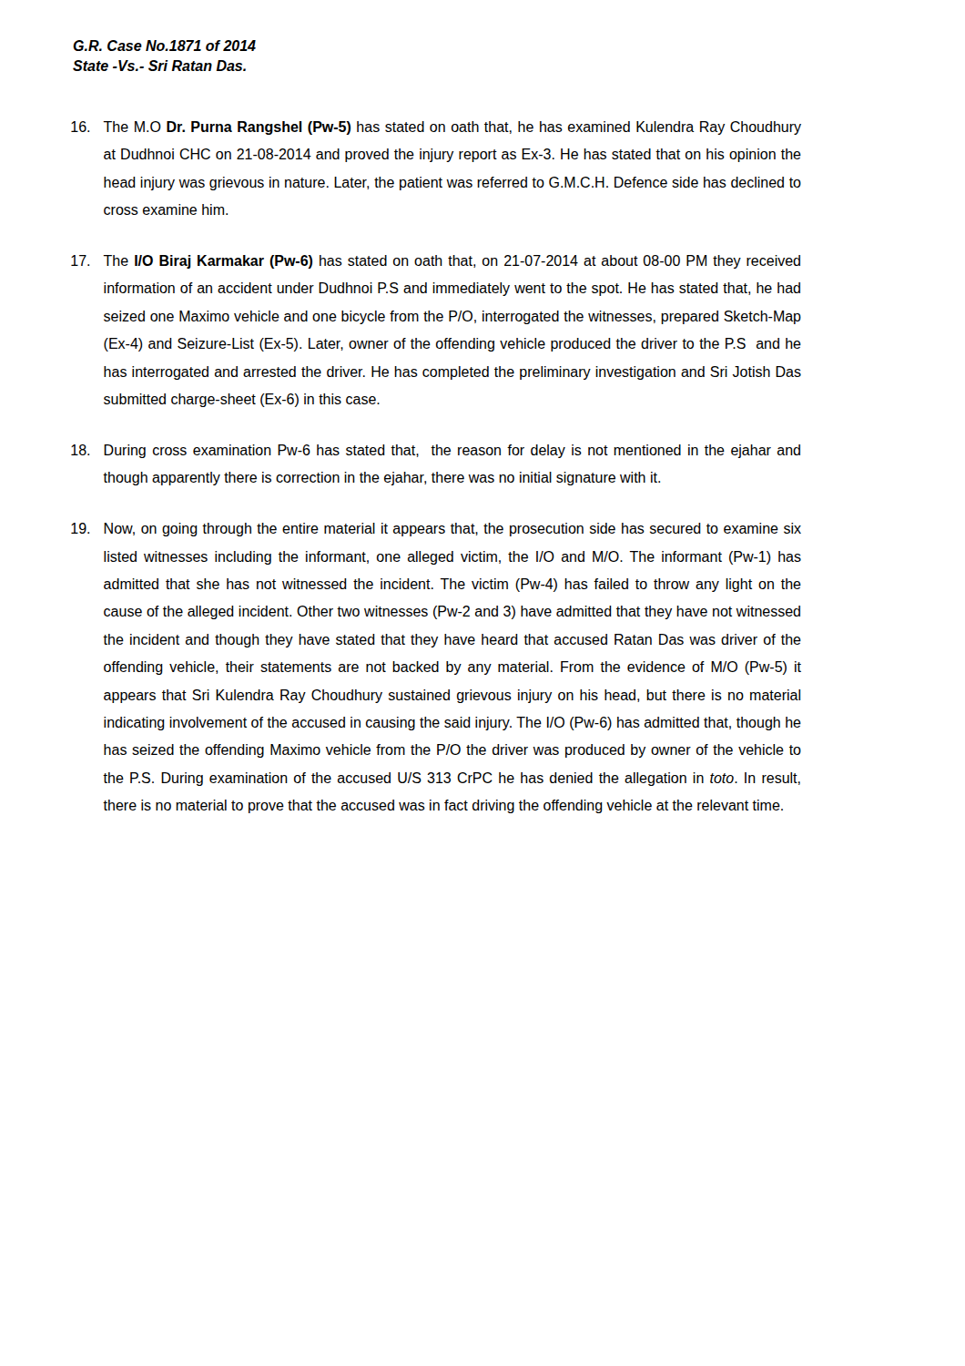G.R. Case No.1871 of 2014
State -Vs.- Sri Ratan Das.
The M.O Dr. Purna Rangshel (Pw-5) has stated on oath that, he has examined Kulendra Ray Choudhury at Dudhnoi CHC on 21-08-2014 and proved the injury report as Ex-3. He has stated that on his opinion the head injury was grievous in nature. Later, the patient was referred to G.M.C.H. Defence side has declined to cross examine him.
The I/O Biraj Karmakar (Pw-6) has stated on oath that, on 21-07-2014 at about 08-00 PM they received information of an accident under Dudhnoi P.S and immediately went to the spot. He has stated that, he had seized one Maximo vehicle and one bicycle from the P/O, interrogated the witnesses, prepared Sketch-Map (Ex-4) and Seizure-List (Ex-5). Later, owner of the offending vehicle produced the driver to the P.S and he has interrogated and arrested the driver. He has completed the preliminary investigation and Sri Jotish Das submitted charge-sheet (Ex-6) in this case.
During cross examination Pw-6 has stated that, the reason for delay is not mentioned in the ejahar and though apparently there is correction in the ejahar, there was no initial signature with it.
Now, on going through the entire material it appears that, the prosecution side has secured to examine six listed witnesses including the informant, one alleged victim, the I/O and M/O. The informant (Pw-1) has admitted that she has not witnessed the incident. The victim (Pw-4) has failed to throw any light on the cause of the alleged incident. Other two witnesses (Pw-2 and 3) have admitted that they have not witnessed the incident and though they have stated that they have heard that accused Ratan Das was driver of the offending vehicle, their statements are not backed by any material. From the evidence of M/O (Pw-5) it appears that Sri Kulendra Ray Choudhury sustained grievous injury on his head, but there is no material indicating involvement of the accused in causing the said injury. The I/O (Pw-6) has admitted that, though he has seized the offending Maximo vehicle from the P/O the driver was produced by owner of the vehicle to the P.S. During examination of the accused U/S 313 CrPC he has denied the allegation in toto. In result, there is no material to prove that the accused was in fact driving the offending vehicle at the relevant time.